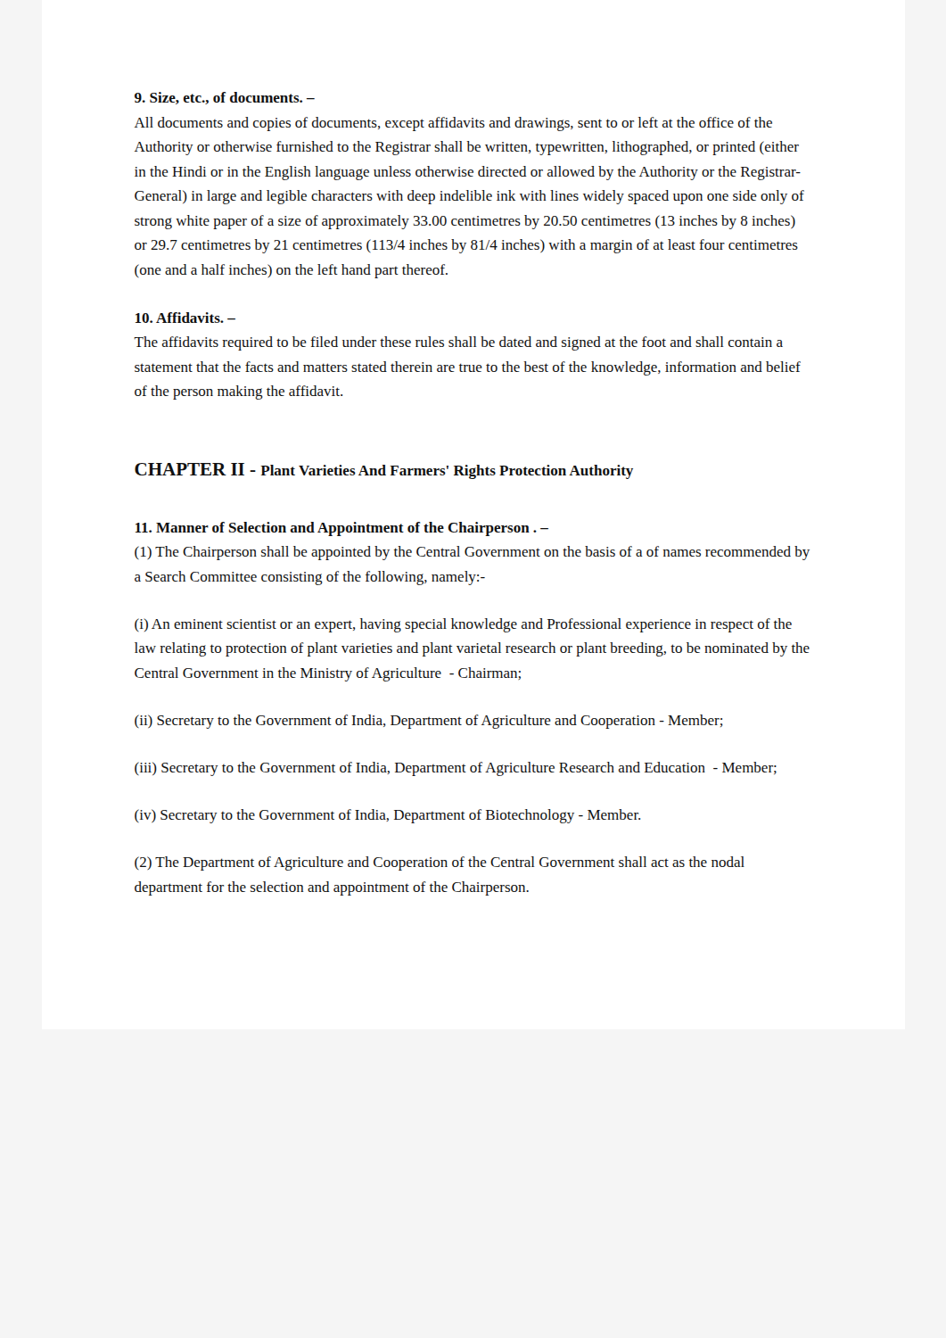9. Size, etc., of documents. –
All documents and copies of documents, except affidavits and drawings, sent to or left at the office of the Authority or otherwise furnished to the Registrar shall be written, typewritten, lithographed, or printed (either in the Hindi or in the English language unless otherwise directed or allowed by the Authority or the Registrar-General) in large and legible characters with deep indelible ink with lines widely spaced upon one side only of strong white paper of a size of approximately 33.00 centimetres by 20.50 centimetres (13 inches by 8 inches) or 29.7 centimetres by 21 centimetres (113/4 inches by 81/4 inches) with a margin of at least four centimetres (one and a half inches) on the left hand part thereof.
10. Affidavits. –
The affidavits required to be filed under these rules shall be dated and signed at the foot and shall contain a statement that the facts and matters stated therein are true to the best of the knowledge, information and belief of the person making the affidavit.
CHAPTER II - Plant Varieties And Farmers' Rights Protection Authority
11. Manner of Selection and Appointment of the Chairperson . –
(1) The Chairperson shall be appointed by the Central Government on the basis of a of names recommended by a Search Committee consisting of the following, namely:-
(i) An eminent scientist or an expert, having special knowledge and Professional experience in respect of the law relating to protection of plant varieties and plant varietal research or plant breeding, to be nominated by the Central Government in the Ministry of Agriculture - Chairman;
(ii) Secretary to the Government of India, Department of Agriculture and Cooperation - Member;
(iii) Secretary to the Government of India, Department of Agriculture Research and Education - Member;
(iv) Secretary to the Government of India, Department of Biotechnology - Member.
(2) The Department of Agriculture and Cooperation of the Central Government shall act as the nodal department for the selection and appointment of the Chairperson.